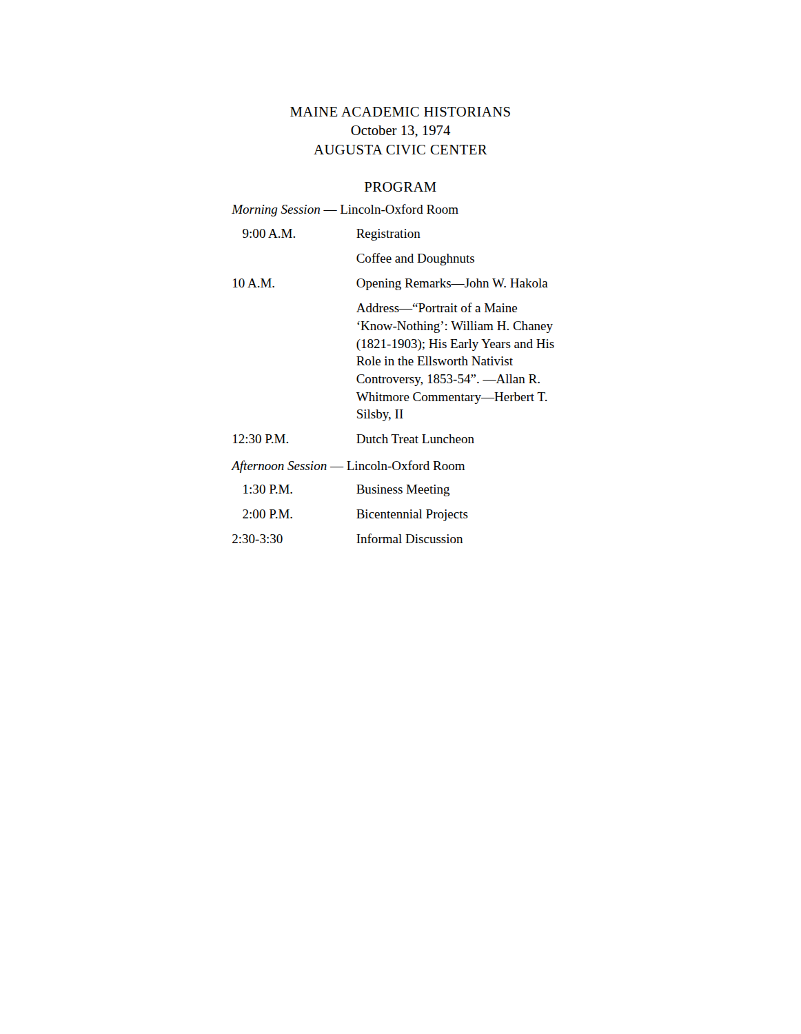MAINE ACADEMIC HISTORIANS
October 13, 1974
AUGUSTA CIVIC CENTER
PROGRAM
Morning Session — Lincoln-Oxford Room
| 9:00 A.M. | Registration |
| | Coffee and Doughnuts |
| 10 A.M. | Opening Remarks—John W. Hakola |
| | Address—“Portrait of a Maine ‘Know-Nothing’: William H. Chaney (1821-1903); His Early Years and His Role in the Ellsworth Nativist Controversy, 1853-54”. —Allan R. Whitmore Commentary—Herbert T. Silsby, II |
| 12:30 P.M. | Dutch Treat Luncheon |
Afternoon Session — Lincoln-Oxford Room
| 1:30 P.M. | Business Meeting |
| 2:00 P.M. | Bicentennial Projects |
| 2:30-3:30 | Informal Discussion |